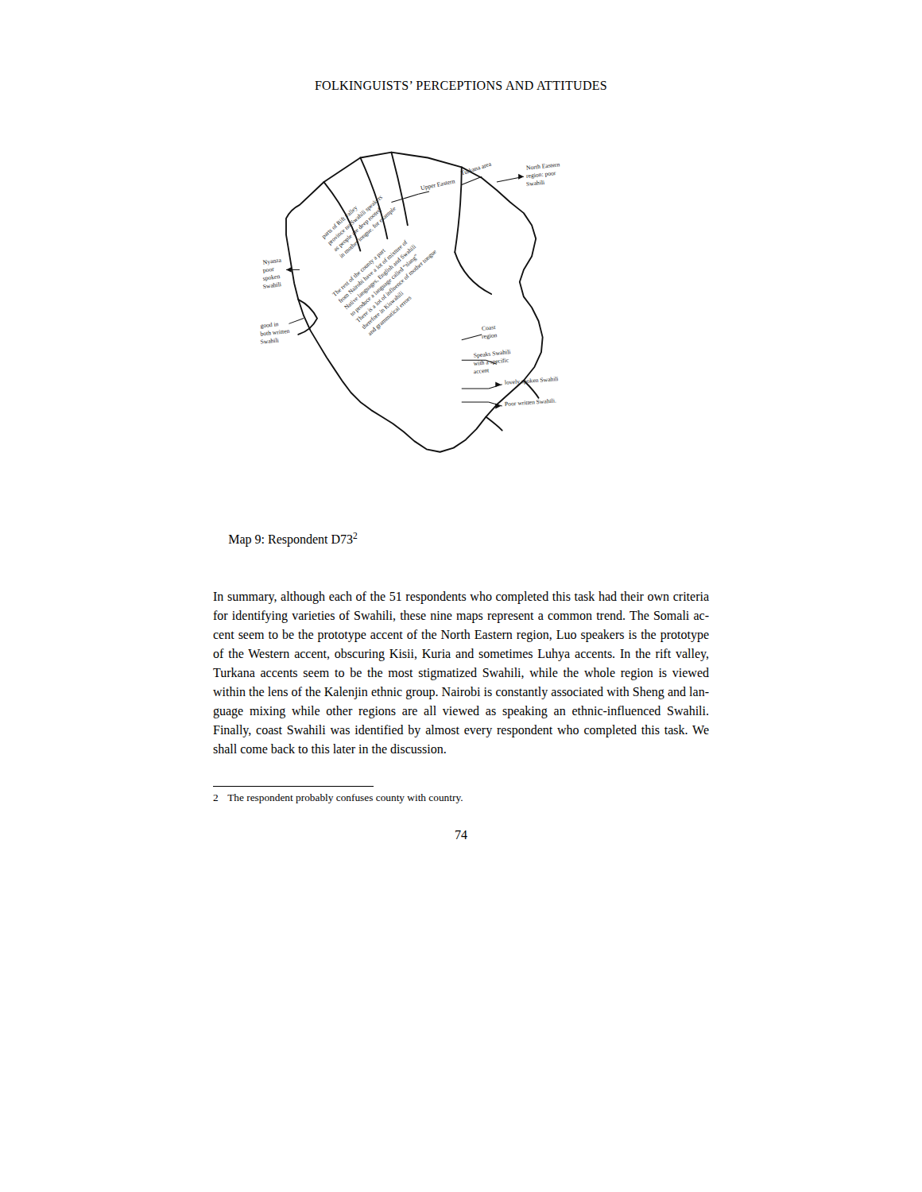FOLKINGUISTS’ PERCEPTIONS AND ATTITUDES
Upper Eastern Turkana area North Eastern region: poor Swahili Nyanza poor spoken Swahili good in both written Swahili parts of Rift valley province no Swahili speakers as people are deep rooted in mother tongue. for example The rest of the county a part from Nairobi have a lot of mixture of Native languages, English and Swahili to produce a language called “slang” There is a lot of influence of mother tongue therefore in Kiswahili and grammatical errors Coast region Speaks Swahili with a specific accent lovely spoken Swahili Poor written Swahili.
Map 9: Respondent D732
In summary, although each of the 51 respondents who completed this task had their own criteria for identifying varieties of Swahili, these nine maps represent a common trend. The Somali accent seem to be the prototype accent of the North Eastern region, Luo speakers is the prototype of the Western accent, obscuring Kisii, Kuria and sometimes Luhya accents. In the rift valley, Turkana accents seem to be the most stigmatized Swahili, while the whole region is viewed within the lens of the Kalenjin ethnic group. Nairobi is constantly associated with Sheng and language mixing while other regions are all viewed as speaking an ethnic-influenced Swahili. Finally, coast Swahili was identified by almost every respondent who completed this task. We shall come back to this later in the discussion.
2 The respondent probably confuses county with country.
74